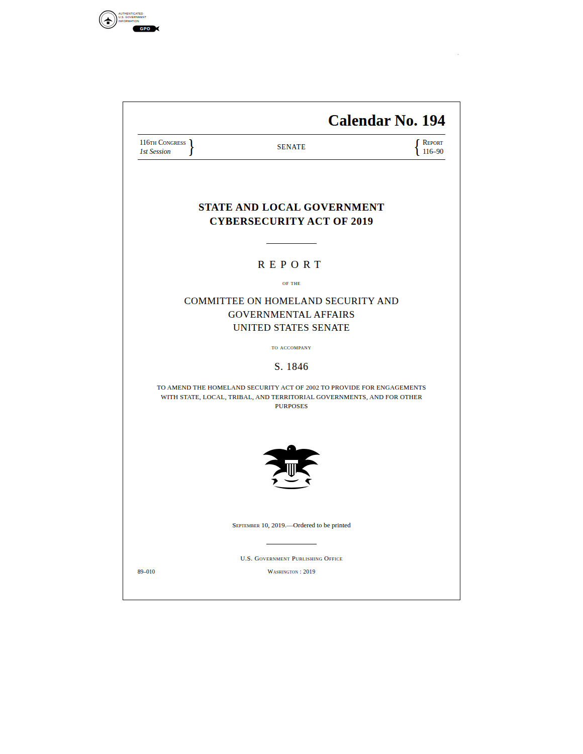AUTHENTICATED U.S. GOVERNMENT INFORMATION GPO
.
Calendar No. 194
| 116 th Congress 1st Session } | SENATE | { R eport 116–90 |
State and Local Government
Cybersecurity Act of 2019
REPORT
of the
Committee on Homeland Security and
Governmental Affairs
United States Senate
to accompany
S. 1846
To amend the Homeland Security Act of 2002 to provide for engagements with State, local, tribal, and territorial governments, and for other purposes
September 10, 2019.—Ordered to be printed
U.S. Government Publishing Office
89–010
Washington : 2019